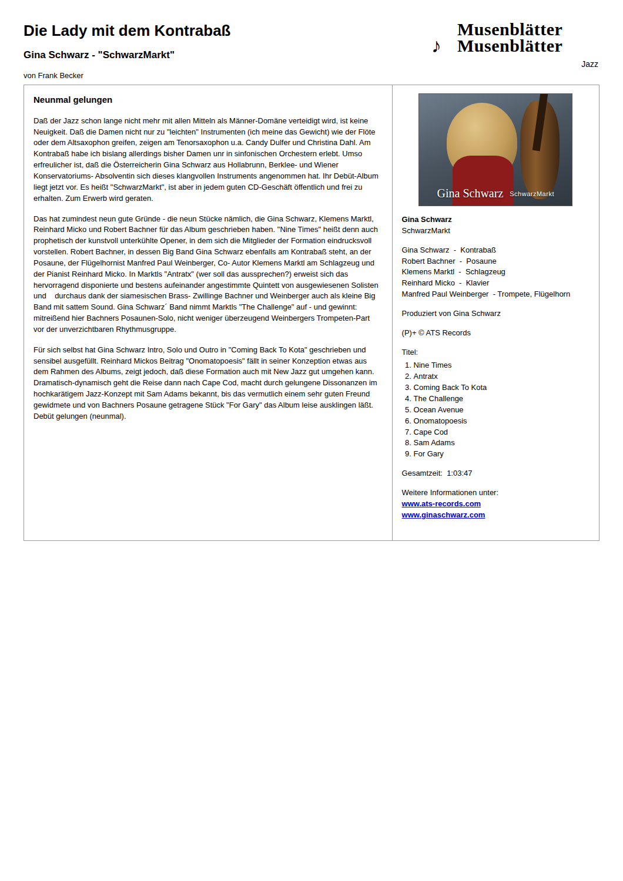♪
Musenblätter
Musenblätter
Jazz
Die Lady mit dem Kontrabaß
Gina Schwarz - "SchwarzMarkt"
von Frank Becker
| Neunmal gelungen Daß der Jazz schon lange nicht mehr mit allen Mitteln als Männer-Domäne verteidigt wird, ist keine Neuigkeit. Daß die Damen nicht nur zu "leichten" Instrumenten (ich meine das Gewicht) wie der Flöte oder dem Altsaxophon greifen, zeigen am Tenorsaxophon u.a. Candy Dulfer und Christina Dahl. Am Kontrabaß habe ich bislang allerdings bisher Damen unr in sinfonischen Orchestern erlebt. Umso erfreulicher ist, daß die Österreicherin Gina Schwarz aus Hollabrunn, Berklee- und Wiener Konservatoriums- Absolventin sich dieses klangvollen Instruments angenommen hat. Ihr Debüt-Album liegt jetzt vor. Es heißt "SchwarzMarkt", ist aber in jedem guten CD-Geschäft öffentlich und frei zu erhalten. Zum Erwerb wird geraten. Das hat zumindest neun gute Gründe - die neun Stücke nämlich, die Gina Schwarz, Klemens Marktl, Reinhard Micko und Robert Bachner für das Album geschrieben haben. "Nine Times" heißt denn auch prophetisch der kunstvoll unterkühlte Opener, in dem sich die Mitglieder der Formation eindrucksvoll vorstellen. Robert Bachner, in dessen Big Band Gina Schwarz ebenfalls am Kontrabaß steht, an der Posaune, der Flügelhornist Manfred Paul Weinberger, Co- Autor Klemens Marktl am Schlagzeug und der Pianist Reinhard Micko. In Marktls "Antratx" (wer soll das aussprechen?) erweist sich das hervorragend disponierte und bestens aufeinander angestimmte Quintett von ausgewiesenen Solisten und durchaus dank der siamesischen Brass- Zwillinge Bachner und Weinberger auch als kleine Big Band mit sattem Sound. Gina Schwarz´ Band nimmt Marktls "The Challenge" auf - und gewinnt: mitreißend hier Bachners Posaunen-Solo, nicht weniger überzeugend Weinbergers Trompeten-Part vor der unverzichtbaren Rhythmusgruppe. Für sich selbst hat Gina Schwarz Intro, Solo und Outro in "Coming Back To Kota" geschrieben und sensibel ausgefüllt. Reinhard Mickos Beitrag "Onomatopoesis" fällt in seiner Konzeption etwas aus dem Rahmen des Albums, zeigt jedoch, daß diese Formation auch mit New Jazz gut umgehen kann. Dramatisch-dynamisch geht die Reise dann nach Cape Cod, macht durch gelungene Dissonanzen im hochkarätigem Jazz-Konzept mit Sam Adams bekannt, bis das vermutlich einem sehr guten Freund gewidmete und von Bachners Posaune getragene Stück "For Gary" das Album leise ausklingen läßt. Debüt gelungen (neunmal). | Gina Schwarz SchwarzMarkt Gina Schwarz SchwarzMarkt Gina Schwarz - Kontrabaß Robert Bachner - Posaune Klemens Marktl - Schlagzeug Reinhard Micko - Klavier Manfred Paul Weinberger - Trompete, Flügelhorn Produziert von Gina Schwarz (P)+ © ATS Records Titel: Nine Times Antratx Coming Back To Kota The Challenge Ocean Avenue Onomatopoesis Cape Cod Sam Adams For Gary Gesamtzeit: 1:03:47 Weitere Informationen unter: www.ats-records.com www.ginaschwarz.com |